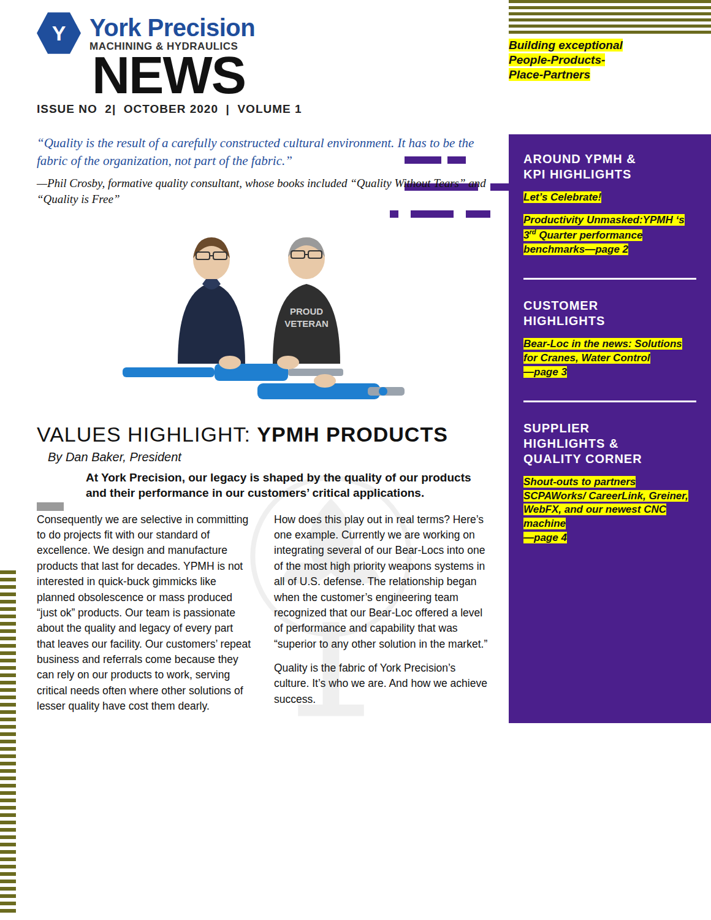Y
York Precision
MACHINING & HYDRAULICS
NEWS
ISSUE NO 2| OCTOBER 2020 | VOLUME 1
Building exceptional
People-Products-
Place-Partners
This Quarter's theme:
YPMH Quality Products
“Quality is the result of a carefully constructed cultural environment. It has to be the fabric of the organization, not part of the fabric.” —Phil Crosby, formative quality consultant, whose books included “Quality Without Tears” and “Quality is Free”
PROUD VETERAN
VALUES HIGHLIGHT: YPMH PRODUCTS
By Dan Baker, President
At York Precision, our legacy is shaped by the quality of our products and their performance in our customers’ critical applications.
Consequently we are selective in committing to do projects fit with our standard of excellence. We design and manufacture products that last for decades. YPMH is not interested in quick-buck gimmicks like planned obsolescence or mass produced “just ok” products. Our team is passionate about the quality and legacy of every part that leaves our facility. Our customers’ repeat business and referrals come because they can rely on our products to work, serving critical needs often where other solutions of lesser quality have cost them dearly.
How does this play out in real terms? Here’s one example. Currently we are working on integrating several of our Bear-Locs into one of the most high priority weapons systems in all of U.S. defense. The relationship began when the customer’s engineering team recognized that our Bear-Loc offered a level of performance and capability that was “superior to any other solution in the market.”
Quality is the fabric of York Precision’s culture. It’s who we are. And how we achieve success.
AROUND YPMH &
KPI HIGHLIGHTS
Let’s Celebrate!
Productivity Unmasked:YPMH ‘s 3rd Quarter performance benchmarks—page 2
CUSTOMER
HIGHLIGHTS
Bear-Loc in the news: Solutions for Cranes, Water Control
—page 3
SUPPLIER
HIGHLIGHTS &
QUALITY CORNER
Shout-outs to partners SCPAWorks/ CareerLink, Greiner, WebFX, and our newest CNC machine
—page 4